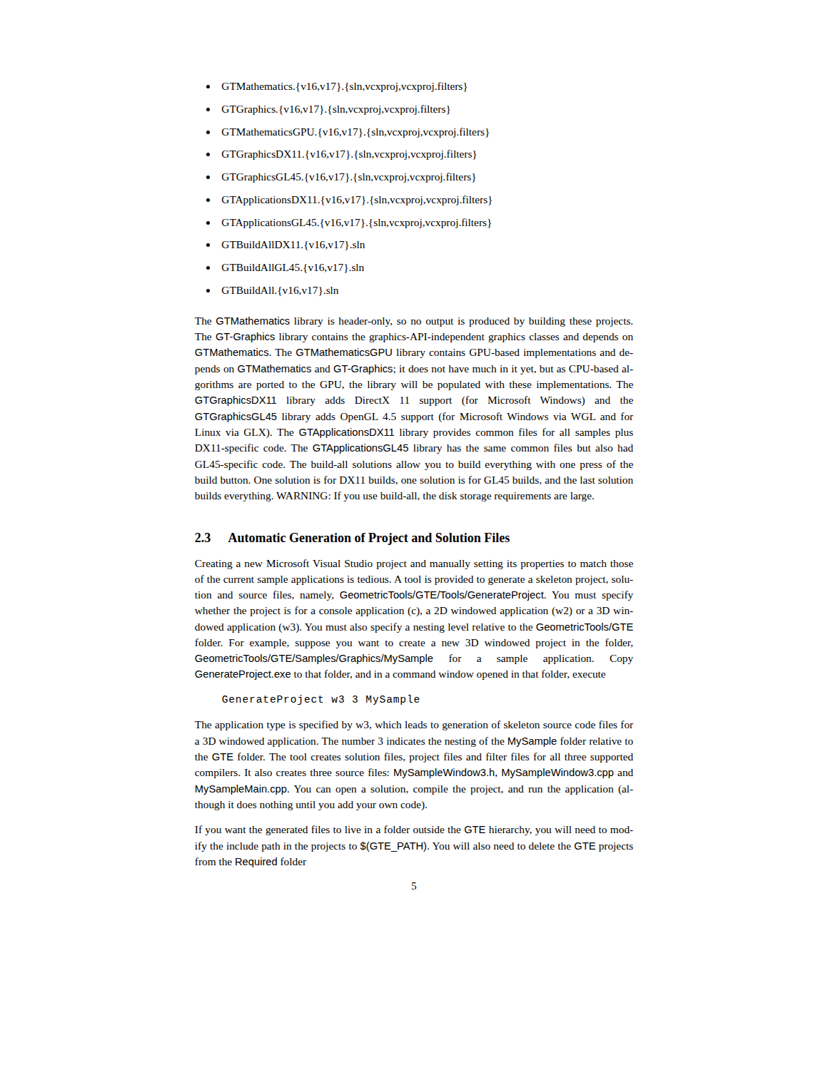GTMathematics.{v16,v17}.{sln,vcxproj,vcxproj.filters}
GTGraphics.{v16,v17}.{sln,vcxproj,vcxproj.filters}
GTMathematicsGPU.{v16,v17}.{sln,vcxproj,vcxproj.filters}
GTGraphicsDX11.{v16,v17}.{sln,vcxproj,vcxproj.filters}
GTGraphicsGL45.{v16,v17}.{sln,vcxproj,vcxproj.filters}
GTApplicationsDX11.{v16,v17}.{sln,vcxproj,vcxproj.filters}
GTApplicationsGL45.{v16,v17}.{sln,vcxproj,vcxproj.filters}
GTBuildAllDX11.{v16,v17}.sln
GTBuildAllGL45.{v16,v17}.sln
GTBuildAll.{v16,v17}.sln
The GTMathematics library is header-only, so no output is produced by building these projects. The GT-Graphics library contains the graphics-API-independent graphics classes and depends on GTMathematics. The GTMathematicsGPU library contains GPU-based implementations and depends on GTMathematics and GT-Graphics; it does not have much in it yet, but as CPU-based algorithms are ported to the GPU, the library will be populated with these implementations. The GTGraphicsDX11 library adds DirectX 11 support (for Microsoft Windows) and the GTGraphicsGL45 library adds OpenGL 4.5 support (for Microsoft Windows via WGL and for Linux via GLX). The GTApplicationsDX11 library provides common files for all samples plus DX11-specific code. The GTApplicationsGL45 library has the same common files but also had GL45-specific code. The build-all solutions allow you to build everything with one press of the build button. One solution is for DX11 builds, one solution is for GL45 builds, and the last solution builds everything. WARNING: If you use build-all, the disk storage requirements are large.
2.3 Automatic Generation of Project and Solution Files
Creating a new Microsoft Visual Studio project and manually setting its properties to match those of the current sample applications is tedious. A tool is provided to generate a skeleton project, solution and source files, namely, GeometricTools/GTE/Tools/GenerateProject. You must specify whether the project is for a console application (c), a 2D windowed application (w2) or a 3D windowed application (w3). You must also specify a nesting level relative to the GeometricTools/GTE folder. For example, suppose you want to create a new 3D windowed project in the folder, GeometricTools/GTE/Samples/Graphics/MySample for a sample application. Copy GenerateProject.exe to that folder, and in a command window opened in that folder, execute
GenerateProject w3 3 MySample
The application type is specified by w3, which leads to generation of skeleton source code files for a 3D windowed application. The number 3 indicates the nesting of the MySample folder relative to the GTE folder. The tool creates solution files, project files and filter files for all three supported compilers. It also creates three source files: MySampleWindow3.h, MySampleWindow3.cpp and MySampleMain.cpp. You can open a solution, compile the project, and run the application (although it does nothing until you add your own code).
If you want the generated files to live in a folder outside the GTE hierarchy, you will need to modify the include path in the projects to $(GTE_PATH). You will also need to delete the GTE projects from the Required folder
5